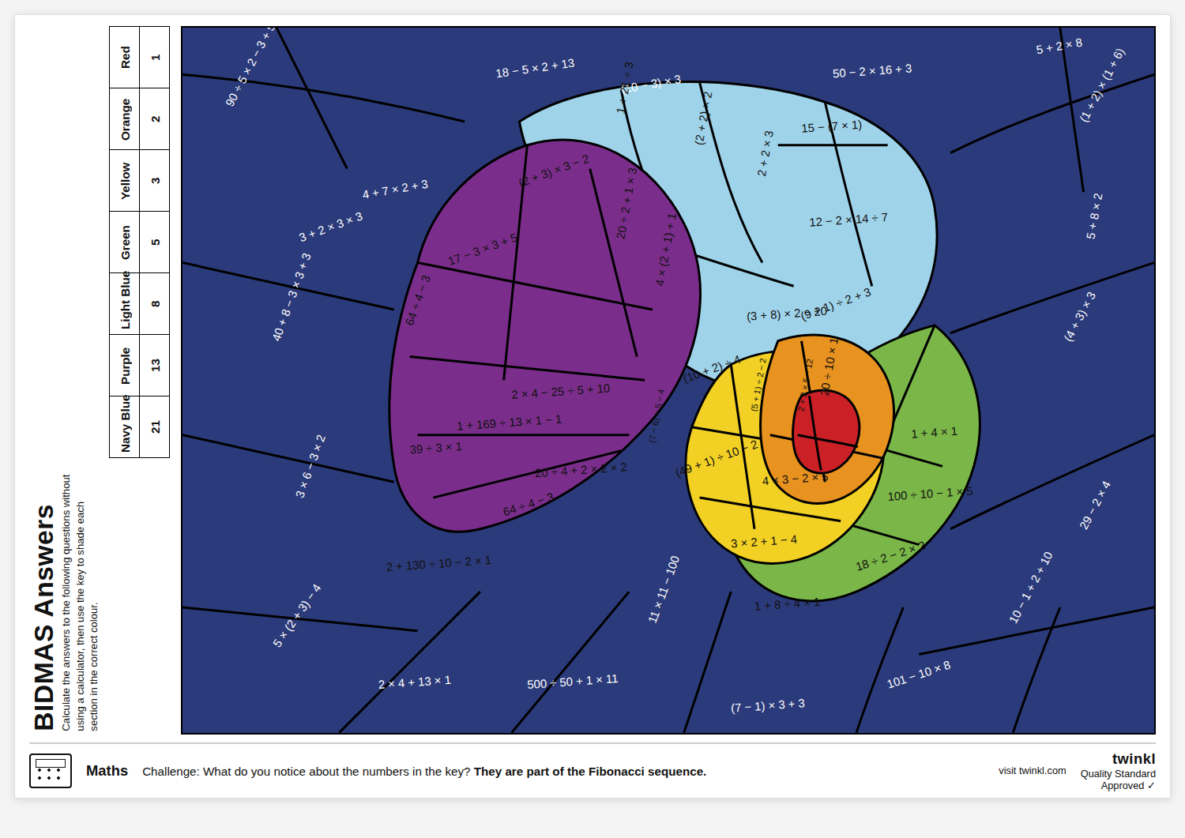BIDMAS Answers
Calculate the answers to the following questions without using a calculator, then use the key to shade each section in the correct colour.
Colour key
| Red | 1 |
| Orange | 2 |
| Yellow | 3 |
| Green | 5 |
| Light Blue | 8 |
| Purple | 13 |
| Navy Blue | 21 |
18 − 5 × 2 + 13 (10 − 3) × 3 50 − 2 × 16 + 3 5 + 2 × 8 90 ÷ 5 × 2 − 3 + 5 4 + 7 × 2 + 3 3 + 2 × 3 × 3 40 + 8 − 3 × 3 + 3 3 × 6 − 3 × 2 5 × (2 + 3) − 4 2 × 4 + 13 × 1 500 ÷ 50 + 1 × 11 11 × 11 − 100 (7 − 1) × 3 + 3 101 − 10 × 8 10 − 1 + 2 + 10 29 − 2 × 4 (4 + 3) × 3 5 + 8 × 2 (1 + 2) × (1 + 6) 1 + 21 ÷ 3 (2 + 2) × 2 2 + 2 × 3 15 − (7 × 1) 12 − 2 × 14 ÷ 7 (9 + 1) ÷ 2 + 3 (2 + 3) × 3 − 2 17 − 3 × 3 + 5 64 ÷ 4 − 3 20 ÷ 2 + 1 × 3 4 × (2 + 1) + 1 2 × 4 − 25 ÷ 5 + 10 1 + 169 ÷ 13 × 1 − 1 39 ÷ 3 × 1 20 ÷ 4 + 2 × 2 × 2 64 ÷ 4 − 3 2 + 130 ÷ 10 − 2 × 1 1 + 4 × 1 100 ÷ 10 − 1 × 5 18 ÷ 2 − 2 × 2 (10 + 2) ÷ 4 (49 + 1) ÷ 10 − 2 3 × 2 + 1 − 4 1 + 8 ÷ 4 × 1 (3 + 8) × 2 − 20 20 ÷ 10 × 1 4 × 3 − 2 × 5 (5 + 1) ÷ 2 − 2 2 + 2 × 5 − 12 (7 − 6) × 5 − 4
Maths Challenge: What do you notice about the numbers in the key? They are part of the Fibonacci sequence. visit twinkl.com twinkl
Quality Standard
Approved ✓